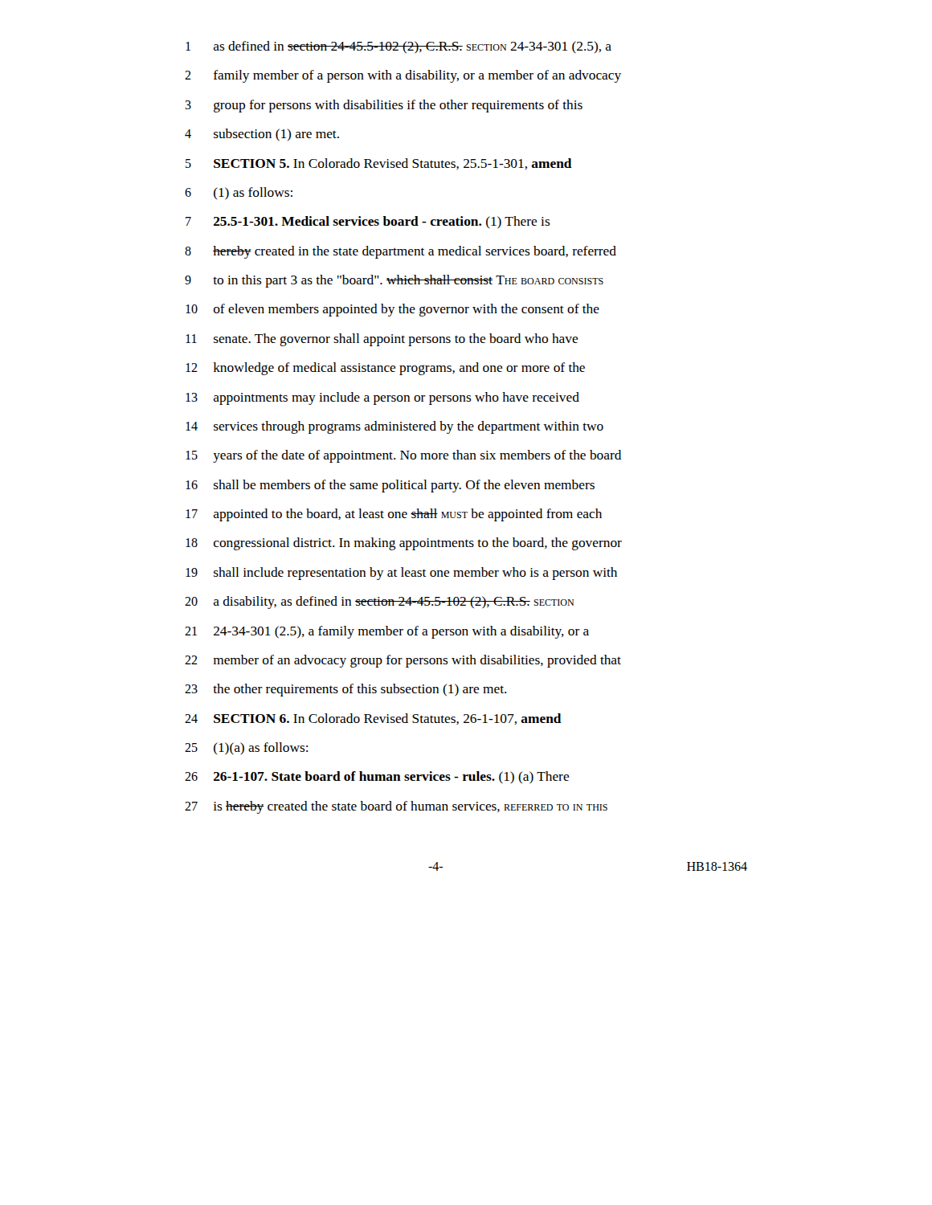1 as defined in section 24-45.5-102 (2), C.R.S. section 24-34-301 (2.5), a
2 family member of a person with a disability, or a member of an advocacy
3 group for persons with disabilities if the other requirements of this
4 subsection (1) are met.
5 SECTION 5. In Colorado Revised Statutes, 25.5-1-301, amend
6(1) as follows:
725.5-1-301. Medical services board - creation. (1) There is
8 hereby created in the state department a medical services board, referred
9 to in this part 3 as the "board". which shall consist The board consists
10 of eleven members appointed by the governor with the consent of the
11 senate. The governor shall appoint persons to the board who have
12 knowledge of medical assistance programs, and one or more of the
13 appointments may include a person or persons who have received
14 services through programs administered by the department within two
15 years of the date of appointment. No more than six members of the board
16 shall be members of the same political party. Of the eleven members
17 appointed to the board, at least one shall must be appointed from each
18 congressional district. In making appointments to the board, the governor
19 shall include representation by at least one member who is a person with
20 a disability, as defined in section 24-45.5-102 (2), C.R.S. section
2124-34-301 (2.5), a family member of a person with a disability, or a
22 member of an advocacy group for persons with disabilities, provided that
23 the other requirements of this subsection (1) are met.
24 SECTION 6. In Colorado Revised Statutes, 26-1-107, amend
25(1)(a) as follows:
2626-1-107. State board of human services - rules. (1) (a) There
27 is hereby created the state board of human services, referred to in this
-4- HB18-1364